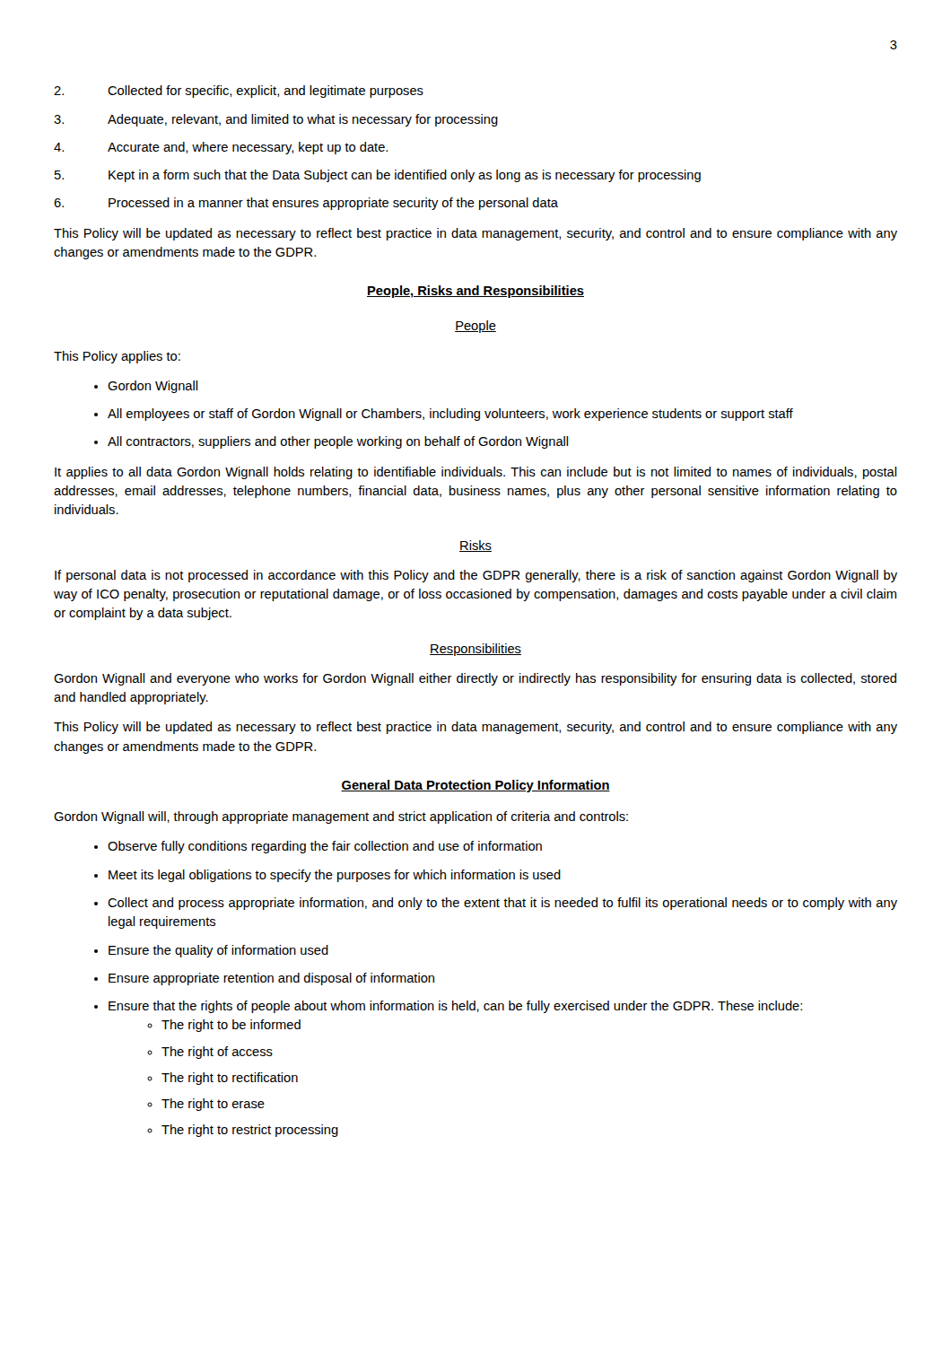3
2. Collected for specific, explicit, and legitimate purposes
3. Adequate, relevant, and limited to what is necessary for processing
4. Accurate and, where necessary, kept up to date.
5. Kept in a form such that the Data Subject can be identified only as long as is necessary for processing
6. Processed in a manner that ensures appropriate security of the personal data
This Policy will be updated as necessary to reflect best practice in data management, security, and control and to ensure compliance with any changes or amendments made to the GDPR.
People, Risks and Responsibilities
People
This Policy applies to:
Gordon Wignall
All employees or staff of Gordon Wignall or Chambers, including volunteers, work experience students or support staff
All contractors, suppliers and other people working on behalf of Gordon Wignall
It applies to all data Gordon Wignall holds relating to identifiable individuals. This can include but is not limited to names of individuals, postal addresses, email addresses, telephone numbers, financial data, business names, plus any other personal sensitive information relating to individuals.
Risks
If personal data is not processed in accordance with this Policy and the GDPR generally, there is a risk of sanction against Gordon Wignall by way of ICO penalty, prosecution or reputational damage, or of loss occasioned by compensation, damages and costs payable under a civil claim or complaint by a data subject.
Responsibilities
Gordon Wignall and everyone who works for Gordon Wignall either directly or indirectly has responsibility for ensuring data is collected, stored and handled appropriately.
This Policy will be updated as necessary to reflect best practice in data management, security, and control and to ensure compliance with any changes or amendments made to the GDPR.
General Data Protection Policy Information
Gordon Wignall will, through appropriate management and strict application of criteria and controls:
Observe fully conditions regarding the fair collection and use of information
Meet its legal obligations to specify the purposes for which information is used
Collect and process appropriate information, and only to the extent that it is needed to fulfil its operational needs or to comply with any legal requirements
Ensure the quality of information used
Ensure appropriate retention and disposal of information
Ensure that the rights of people about whom information is held, can be fully exercised under the GDPR. These include:
The right to be informed
The right of access
The right to rectification
The right to erase
The right to restrict processing